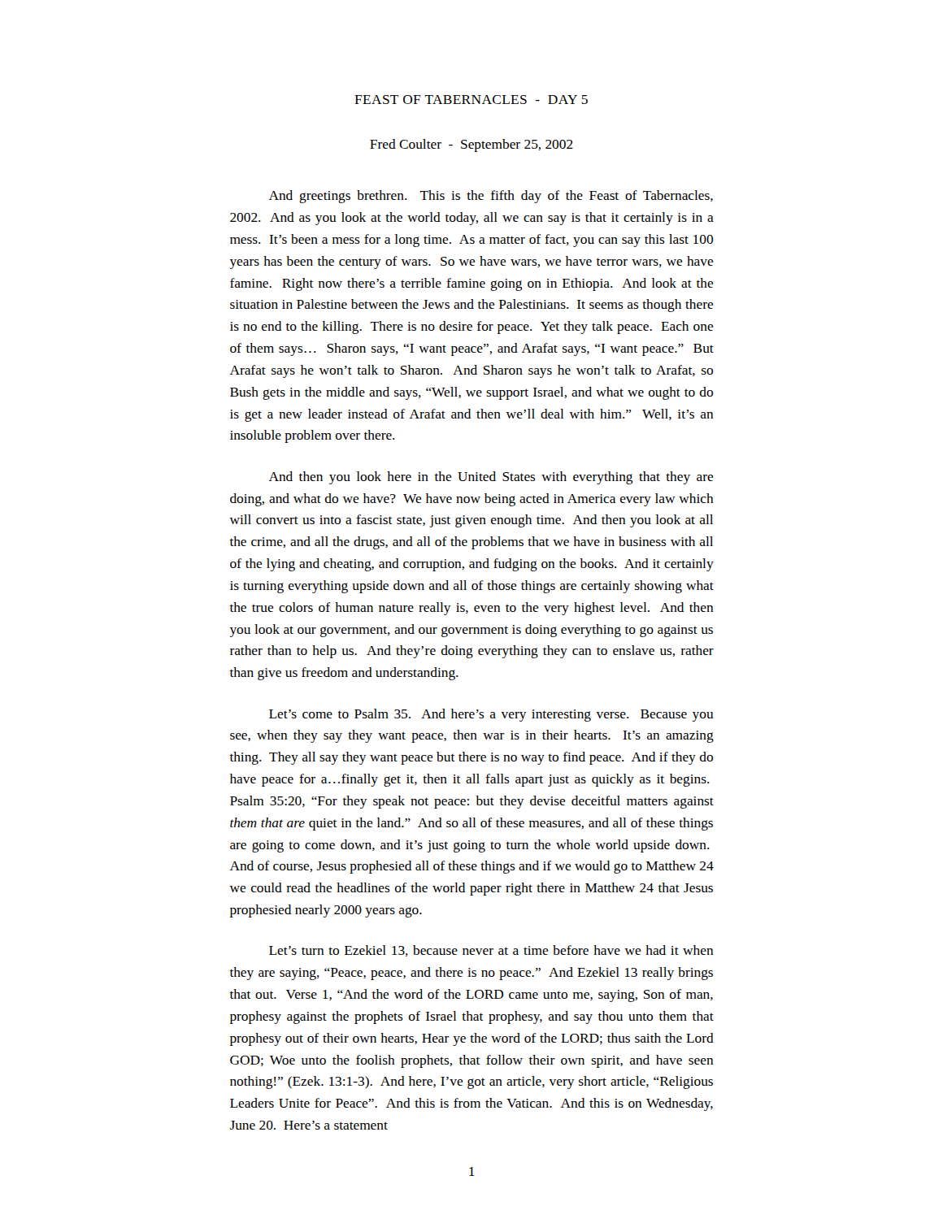FEAST OF TABERNACLES - DAY 5
Fred Coulter - September 25, 2002
And greetings brethren. This is the fifth day of the Feast of Tabernacles, 2002. And as you look at the world today, all we can say is that it certainly is in a mess. It’s been a mess for a long time. As a matter of fact, you can say this last 100 years has been the century of wars. So we have wars, we have terror wars, we have famine. Right now there’s a terrible famine going on in Ethiopia. And look at the situation in Palestine between the Jews and the Palestinians. It seems as though there is no end to the killing. There is no desire for peace. Yet they talk peace. Each one of them says… Sharon says, “I want peace”, and Arafat says, “I want peace.” But Arafat says he won’t talk to Sharon. And Sharon says he won’t talk to Arafat, so Bush gets in the middle and says, “Well, we support Israel, and what we ought to do is get a new leader instead of Arafat and then we’ll deal with him.” Well, it’s an insoluble problem over there.
And then you look here in the United States with everything that they are doing, and what do we have? We have now being acted in America every law which will convert us into a fascist state, just given enough time. And then you look at all the crime, and all the drugs, and all of the problems that we have in business with all of the lying and cheating, and corruption, and fudging on the books. And it certainly is turning everything upside down and all of those things are certainly showing what the true colors of human nature really is, even to the very highest level. And then you look at our government, and our government is doing everything to go against us rather than to help us. And they’re doing everything they can to enslave us, rather than give us freedom and understanding.
Let’s come to Psalm 35. And here’s a very interesting verse. Because you see, when they say they want peace, then war is in their hearts. It’s an amazing thing. They all say they want peace but there is no way to find peace. And if they do have peace for a…finally get it, then it all falls apart just as quickly as it begins. Psalm 35:20, “For they speak not peace: but they devise deceitful matters against them that are quiet in the land.” And so all of these measures, and all of these things are going to come down, and it’s just going to turn the whole world upside down. And of course, Jesus prophesied all of these things and if we would go to Matthew 24 we could read the headlines of the world paper right there in Matthew 24 that Jesus prophesied nearly 2000 years ago.
Let’s turn to Ezekiel 13, because never at a time before have we had it when they are saying, “Peace, peace, and there is no peace.” And Ezekiel 13 really brings that out. Verse 1, “And the word of the LORD came unto me, saying, Son of man, prophesy against the prophets of Israel that prophesy, and say thou unto them that prophesy out of their own hearts, Hear ye the word of the LORD; thus saith the Lord GOD; Woe unto the foolish prophets, that follow their own spirit, and have seen nothing!” (Ezek. 13:1-3). And here, I’ve got an article, very short article, “Religious Leaders Unite for Peace”. And this is from the Vatican. And this is on Wednesday, June 20. Here’s a statement
1